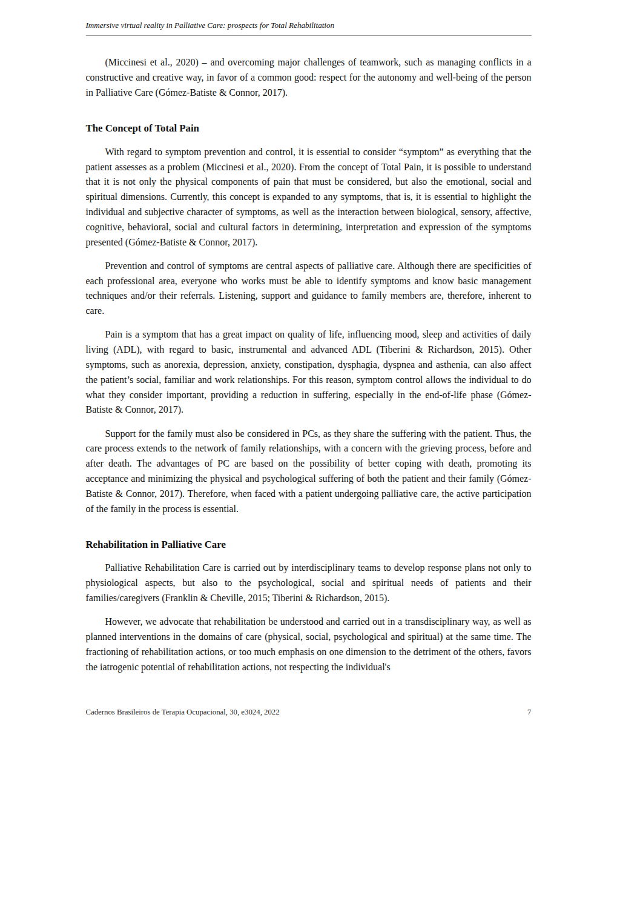Immersive virtual reality in Palliative Care: prospects for Total Rehabilitation
(Miccinesi et al., 2020) – and overcoming major challenges of teamwork, such as managing conflicts in a constructive and creative way, in favor of a common good: respect for the autonomy and well-being of the person in Palliative Care (Gómez-Batiste & Connor, 2017).
The Concept of Total Pain
With regard to symptom prevention and control, it is essential to consider “symptom” as everything that the patient assesses as a problem (Miccinesi et al., 2020). From the concept of Total Pain, it is possible to understand that it is not only the physical components of pain that must be considered, but also the emotional, social and spiritual dimensions. Currently, this concept is expanded to any symptoms, that is, it is essential to highlight the individual and subjective character of symptoms, as well as the interaction between biological, sensory, affective, cognitive, behavioral, social and cultural factors in determining, interpretation and expression of the symptoms presented (Gómez-Batiste & Connor, 2017).
Prevention and control of symptoms are central aspects of palliative care. Although there are specificities of each professional area, everyone who works must be able to identify symptoms and know basic management techniques and/or their referrals. Listening, support and guidance to family members are, therefore, inherent to care.
Pain is a symptom that has a great impact on quality of life, influencing mood, sleep and activities of daily living (ADL), with regard to basic, instrumental and advanced ADL (Tiberini & Richardson, 2015). Other symptoms, such as anorexia, depression, anxiety, constipation, dysphagia, dyspnea and asthenia, can also affect the patient’s social, familiar and work relationships. For this reason, symptom control allows the individual to do what they consider important, providing a reduction in suffering, especially in the end-of-life phase (Gómez-Batiste & Connor, 2017).
Support for the family must also be considered in PCs, as they share the suffering with the patient. Thus, the care process extends to the network of family relationships, with a concern with the grieving process, before and after death. The advantages of PC are based on the possibility of better coping with death, promoting its acceptance and minimizing the physical and psychological suffering of both the patient and their family (Gómez-Batiste & Connor, 2017). Therefore, when faced with a patient undergoing palliative care, the active participation of the family in the process is essential.
Rehabilitation in Palliative Care
Palliative Rehabilitation Care is carried out by interdisciplinary teams to develop response plans not only to physiological aspects, but also to the psychological, social and spiritual needs of patients and their families/caregivers (Franklin & Cheville, 2015; Tiberini & Richardson, 2015).
However, we advocate that rehabilitation be understood and carried out in a transdisciplinary way, as well as planned interventions in the domains of care (physical, social, psychological and spiritual) at the same time. The fractioning of rehabilitation actions, or too much emphasis on one dimension to the detriment of the others, favors the iatrogenic potential of rehabilitation actions, not respecting the individual's
Cadernos Brasileiros de Terapia Ocupacional, 30, e3024, 2022 7